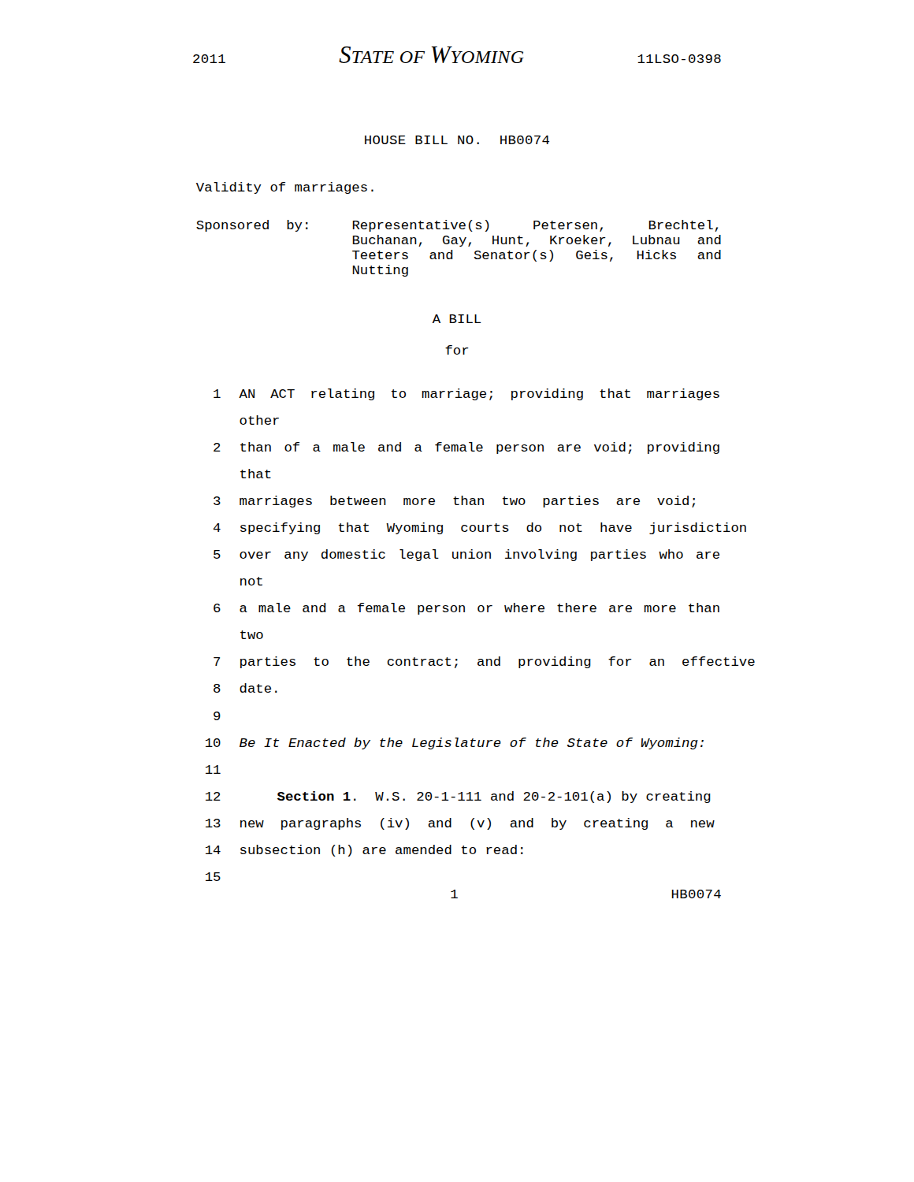2011
STATE OF WYOMING
11LSO-0398
HOUSE BILL NO. HB0074
Validity of marriages.
Sponsored by:
Representative(s) Petersen, Brechtel, Buchanan, Gay, Hunt, Kroeker, Lubnau and Teeters and Senator(s) Geis, Hicks and Nutting
A BILL
for
AN ACT relating to marriage; providing that marriages other
than of a male and a female person are void; providing that
marriages between more than two parties are void;
specifying that Wyoming courts do not have jurisdiction
over any domestic legal union involving parties who are not
a male and a female person or where there are more than two
parties to the contract; and providing for an effective
date.
Be It Enacted by the Legislature of the State of Wyoming:
Section 1. W.S. 20-1-111 and 20-2-101(a) by creating
new paragraphs (iv) and (v) and by creating a new
subsection (h) are amended to read:
1
HB0074